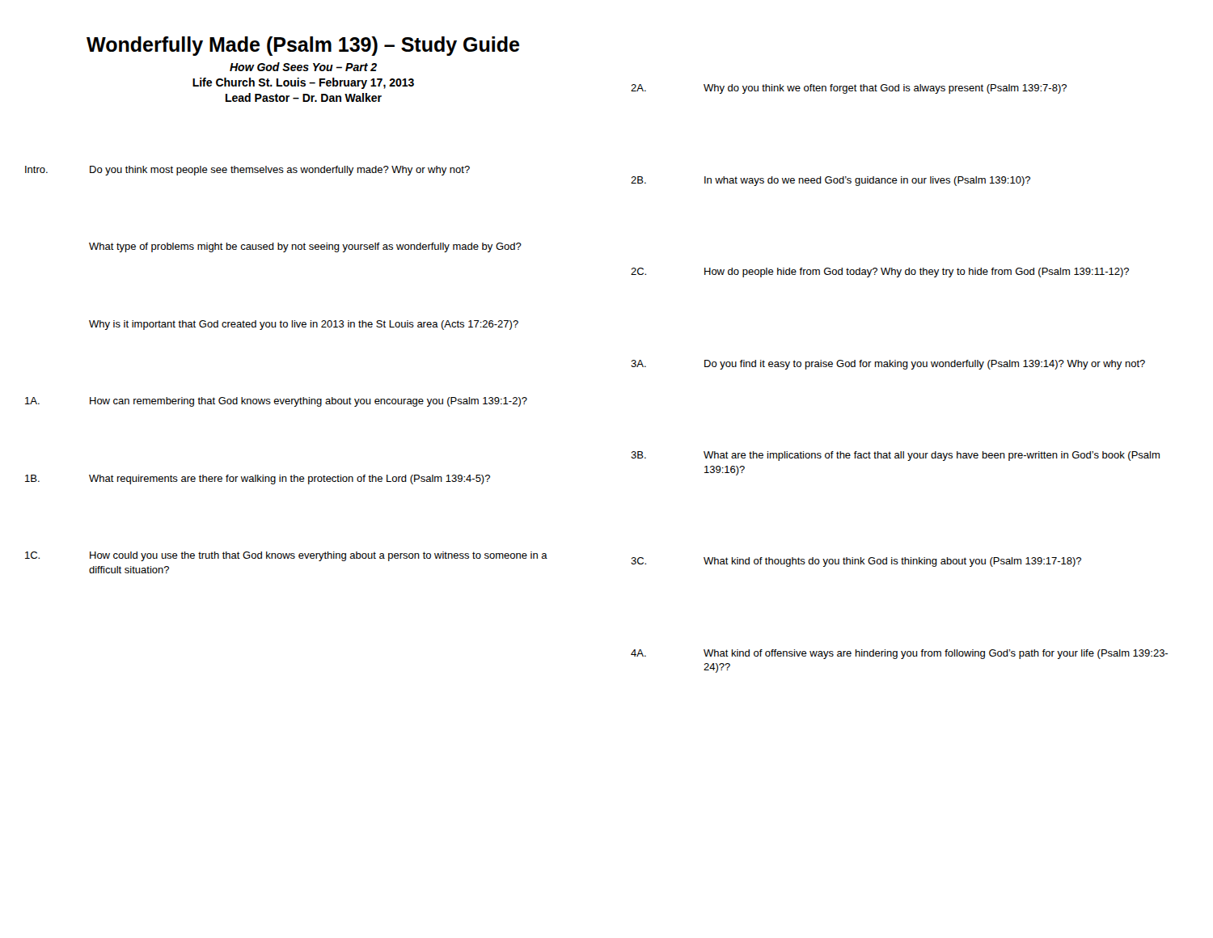Wonderfully Made (Psalm 139) – Study Guide
How God Sees You – Part 2
Life Church St. Louis – February 17, 2013
Lead Pastor – Dr. Dan Walker
Intro.
Do you think most people see themselves as wonderfully made? Why or why not?
What type of problems might be caused by not seeing yourself as wonderfully made by God?
Why is it important that God created you to live in 2013 in the St Louis area (Acts 17:26-27)?
1A.
How can remembering that God knows everything about you encourage you (Psalm 139:1-2)?
1B.
What requirements are there for walking in the protection of the Lord (Psalm 139:4-5)?
1C.
How could you use the truth that God knows everything about a person to witness to someone in a difficult situation?
2A.
Why do you think we often forget that God is always present (Psalm 139:7-8)?
2B.
In what ways do we need God’s guidance in our lives (Psalm 139:10)?
2C.
How do people hide from God today? Why do they try to hide from God (Psalm 139:11-12)?
3A.
Do you find it easy to praise God for making you wonderfully (Psalm 139:14)? Why or why not?
3B.
What are the implications of the fact that all your days have been pre-written in God’s book (Psalm 139:16)?
3C.
What kind of thoughts do you think God is thinking about you (Psalm 139:17-18)?
4A.
What kind of offensive ways are hindering you from following God’s path for your life (Psalm 139:23-24)??